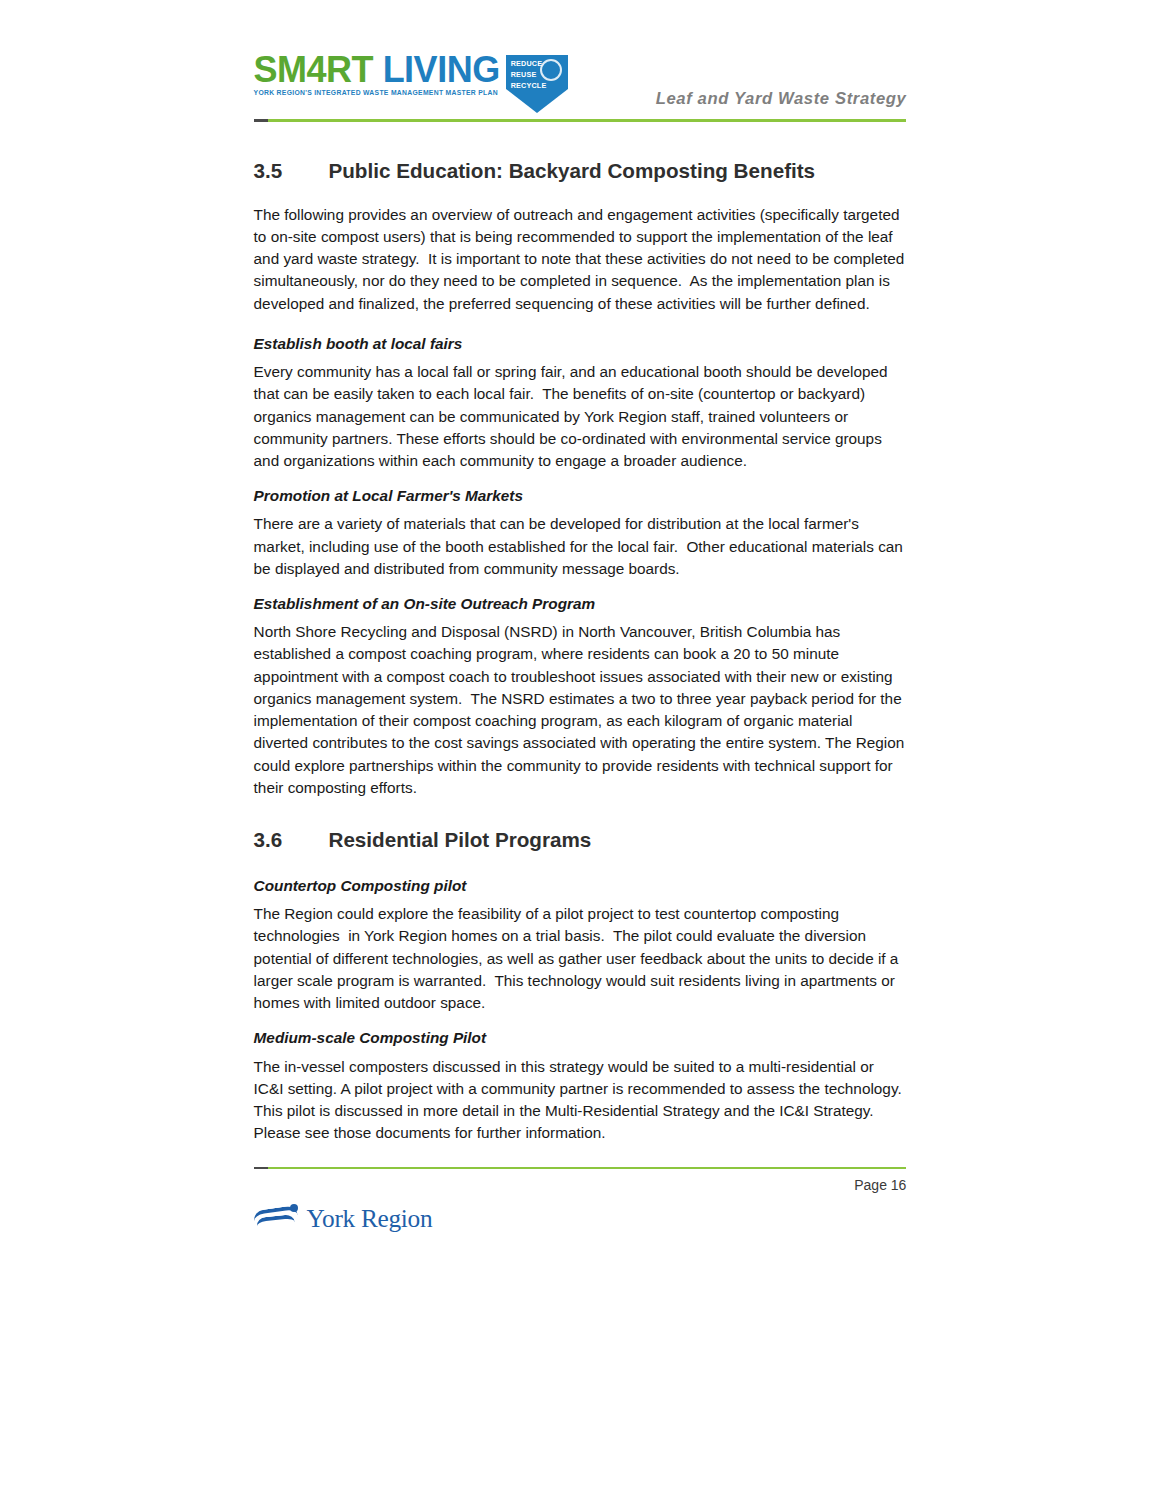SM4RT LIVING
YORK REGION'S INTEGRATED WASTE MANAGEMENT MASTER PLAN
REDUCE
REUSE
RECYCLE
Leaf and Yard Waste Strategy
3.5 Public Education: Backyard Composting Benefits
The following provides an overview of outreach and engagement activities (specifically targeted to on-site compost users) that is being recommended to support the implementation of the leaf and yard waste strategy. It is important to note that these activities do not need to be completed simultaneously, nor do they need to be completed in sequence. As the implementation plan is developed and finalized, the preferred sequencing of these activities will be further defined.
Establish booth at local fairs
Every community has a local fall or spring fair, and an educational booth should be developed that can be easily taken to each local fair. The benefits of on-site (countertop or backyard) organics management can be communicated by York Region staff, trained volunteers or community partners. These efforts should be co-ordinated with environmental service groups and organizations within each community to engage a broader audience.
Promotion at Local Farmer's Markets
There are a variety of materials that can be developed for distribution at the local farmer's market, including use of the booth established for the local fair. Other educational materials can be displayed and distributed from community message boards.
Establishment of an On-site Outreach Program
North Shore Recycling and Disposal (NSRD) in North Vancouver, British Columbia has established a compost coaching program, where residents can book a 20 to 50 minute appointment with a compost coach to troubleshoot issues associated with their new or existing organics management system. The NSRD estimates a two to three year payback period for the implementation of their compost coaching program, as each kilogram of organic material diverted contributes to the cost savings associated with operating the entire system. The Region could explore partnerships within the community to provide residents with technical support for their composting efforts.
3.6 Residential Pilot Programs
Countertop Composting pilot
The Region could explore the feasibility of a pilot project to test countertop composting technologies in York Region homes on a trial basis. The pilot could evaluate the diversion potential of different technologies, as well as gather user feedback about the units to decide if a larger scale program is warranted. This technology would suit residents living in apartments or homes with limited outdoor space.
Medium-scale Composting Pilot
The in-vessel composters discussed in this strategy would be suited to a multi-residential or IC&I setting. A pilot project with a community partner is recommended to assess the technology. This pilot is discussed in more detail in the Multi-Residential Strategy and the IC&I Strategy. Please see those documents for further information.
Page 16
York Region